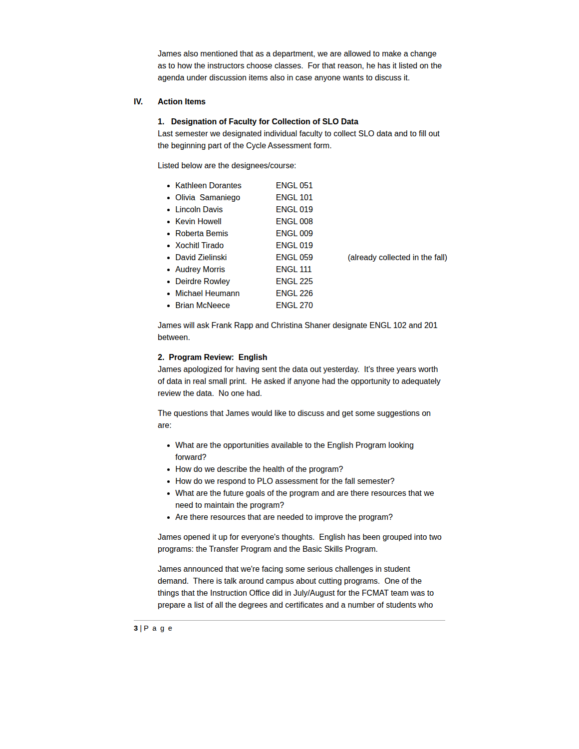James also mentioned that as a department, we are allowed to make a change as to how the instructors choose classes. For that reason, he has it listed on the agenda under discussion items also in case anyone wants to discuss it.
IV. Action Items
1. Designation of Faculty for Collection of SLO Data
Last semester we designated individual faculty to collect SLO data and to fill out the beginning part of the Cycle Assessment form.
Listed below are the designees/course:
Kathleen Dorantes ENGL 051
Olivia Samaniego ENGL 101
Lincoln Davis ENGL 019
Kevin Howell ENGL 008
Roberta Bemis ENGL 009
Xochitl Tirado ENGL 019
David Zielinski ENGL 059(already collected in the fall)
Audrey Morris ENGL 111
Deirdre Rowley ENGL 225
Michael Heumann ENGL 226
Brian McNeece ENGL 270
James will ask Frank Rapp and Christina Shaner designate ENGL 102 and 201 between.
2. Program Review: English
James apologized for having sent the data out yesterday. It's three years worth of data in real small print. He asked if anyone had the opportunity to adequately review the data. No one had.
The questions that James would like to discuss and get some suggestions on are:
What are the opportunities available to the English Program looking forward?
How do we describe the health of the program?
How do we respond to PLO assessment for the fall semester?
What are the future goals of the program and are there resources that we need to maintain the program?
Are there resources that are needed to improve the program?
James opened it up for everyone's thoughts. English has been grouped into two programs: the Transfer Program and the Basic Skills Program.
James announced that we're facing some serious challenges in student demand. There is talk around campus about cutting programs. One of the things that the Instruction Office did in July/August for the FCMAT team was to prepare a list of all the degrees and certificates and a number of students who
3 | P a g e